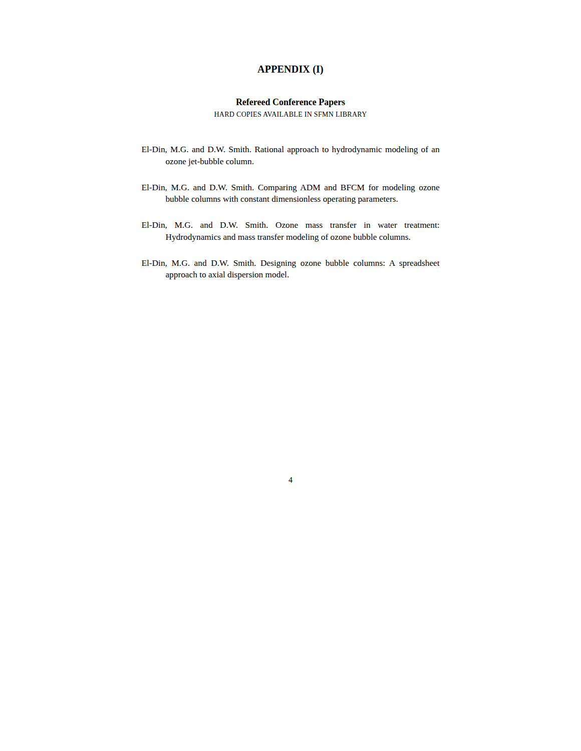APPENDIX (I)
Refereed Conference Papers
HARD COPIES AVAILABLE IN SFMN LIBRARY
El-Din, M.G. and D.W. Smith. Rational approach to hydrodynamic modeling of an ozone jet-bubble column.
El-Din, M.G. and D.W. Smith. Comparing ADM and BFCM for modeling ozone bubble columns with constant dimensionless operating parameters.
El-Din, M.G. and D.W. Smith. Ozone mass transfer in water treatment: Hydrodynamics and mass transfer modeling of ozone bubble columns.
El-Din, M.G. and D.W. Smith. Designing ozone bubble columns: A spreadsheet approach to axial dispersion model.
4